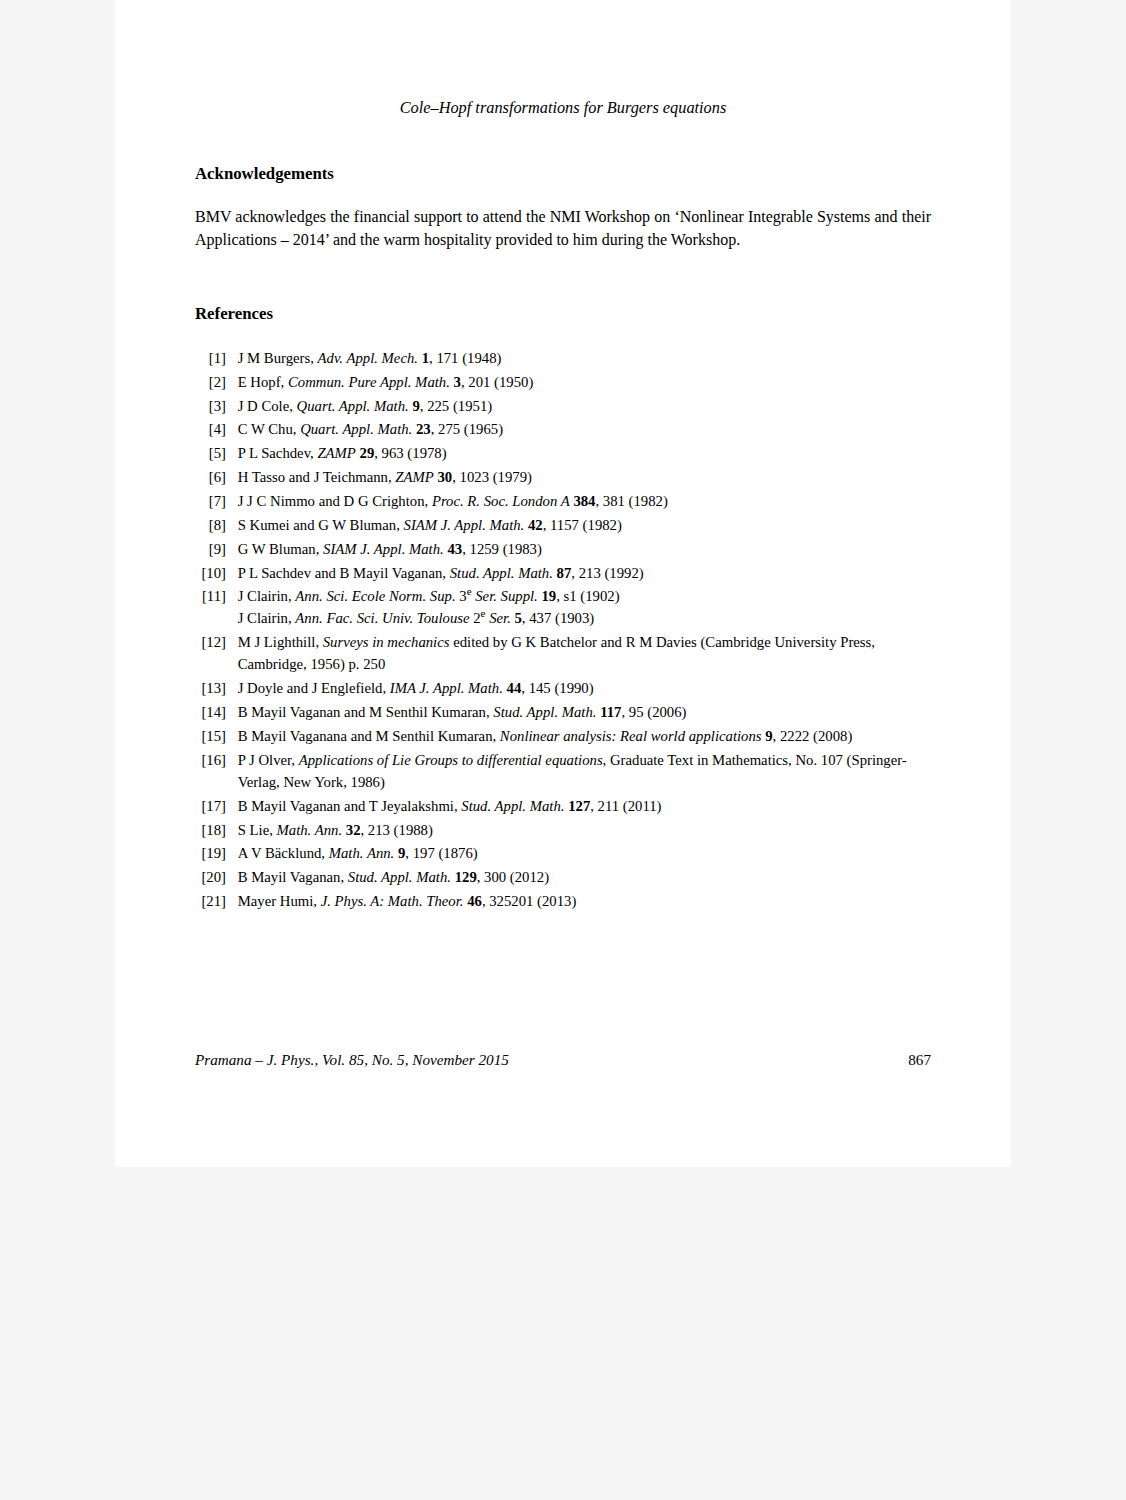Cole–Hopf transformations for Burgers equations
Acknowledgements
BMV acknowledges the financial support to attend the NMI Workshop on ‘Nonlinear Integrable Systems and their Applications – 2014’ and the warm hospitality provided to him during the Workshop.
References
[1] J M Burgers, Adv. Appl. Mech. 1, 171 (1948)
[2] E Hopf, Commun. Pure Appl. Math. 3, 201 (1950)
[3] J D Cole, Quart. Appl. Math. 9, 225 (1951)
[4] C W Chu, Quart. Appl. Math. 23, 275 (1965)
[5] P L Sachdev, ZAMP 29, 963 (1978)
[6] H Tasso and J Teichmann, ZAMP 30, 1023 (1979)
[7] J J C Nimmo and D G Crighton, Proc. R. Soc. London A 384, 381 (1982)
[8] S Kumei and G W Bluman, SIAM J. Appl. Math. 42, 1157 (1982)
[9] G W Bluman, SIAM J. Appl. Math. 43, 1259 (1983)
[10] P L Sachdev and B Mayil Vaganan, Stud. Appl. Math. 87, 213 (1992)
[11] J Clairin, Ann. Sci. Ecole Norm. Sup. 3e Ser. Suppl. 19, s1 (1902) J Clairin, Ann. Fac. Sci. Univ. Toulouse 2e Ser. 5, 437 (1903)
[12] M J Lighthill, Surveys in mechanics edited by G K Batchelor and R M Davies (Cambridge University Press, Cambridge, 1956) p. 250
[13] J Doyle and J Englefield, IMA J. Appl. Math. 44, 145 (1990)
[14] B Mayil Vaganan and M Senthil Kumaran, Stud. Appl. Math. 117, 95 (2006)
[15] B Mayil Vaganana and M Senthil Kumaran, Nonlinear analysis: Real world applications 9, 2222 (2008)
[16] P J Olver, Applications of Lie Groups to differential equations, Graduate Text in Mathematics, No. 107 (Springer-Verlag, New York, 1986)
[17] B Mayil Vaganan and T Jeyalakshmi, Stud. Appl. Math. 127, 211 (2011)
[18] S Lie, Math. Ann. 32, 213 (1988)
[19] A V Bäcklund, Math. Ann. 9, 197 (1876)
[20] B Mayil Vaganan, Stud. Appl. Math. 129, 300 (2012)
[21] Mayer Humi, J. Phys. A: Math. Theor. 46, 325201 (2013)
Pramana – J. Phys., Vol. 85, No. 5, November 2015 867